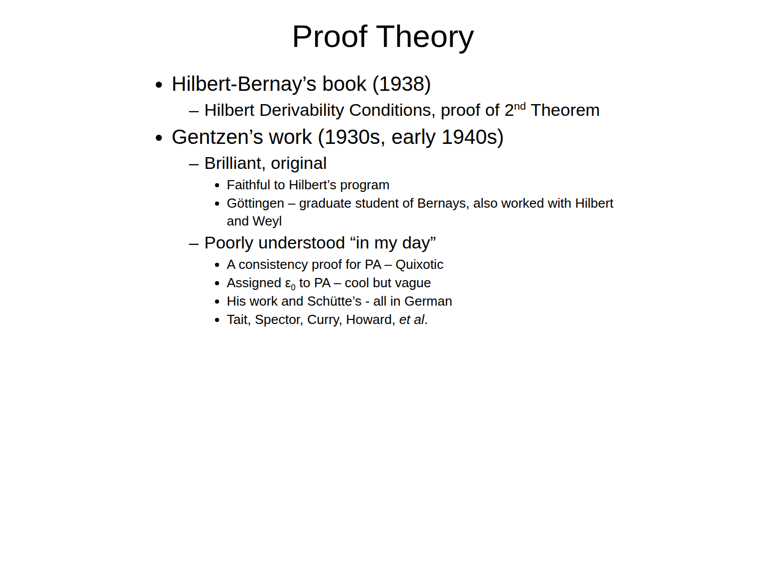Proof Theory
Hilbert-Bernay’s book (1938)
Hilbert Derivability Conditions, proof of 2nd Theorem
Gentzen’s work (1930s, early 1940s)
Brilliant, original
Faithful to Hilbert’s program
Göttingen – graduate student of Bernays, also worked with Hilbert and Weyl
Poorly understood “in my day”
A consistency proof for PA – Quixotic
Assigned ε0 to PA – cool but vague
His work and Schütte’s - all in German
Tait, Spector, Curry, Howard, et al.